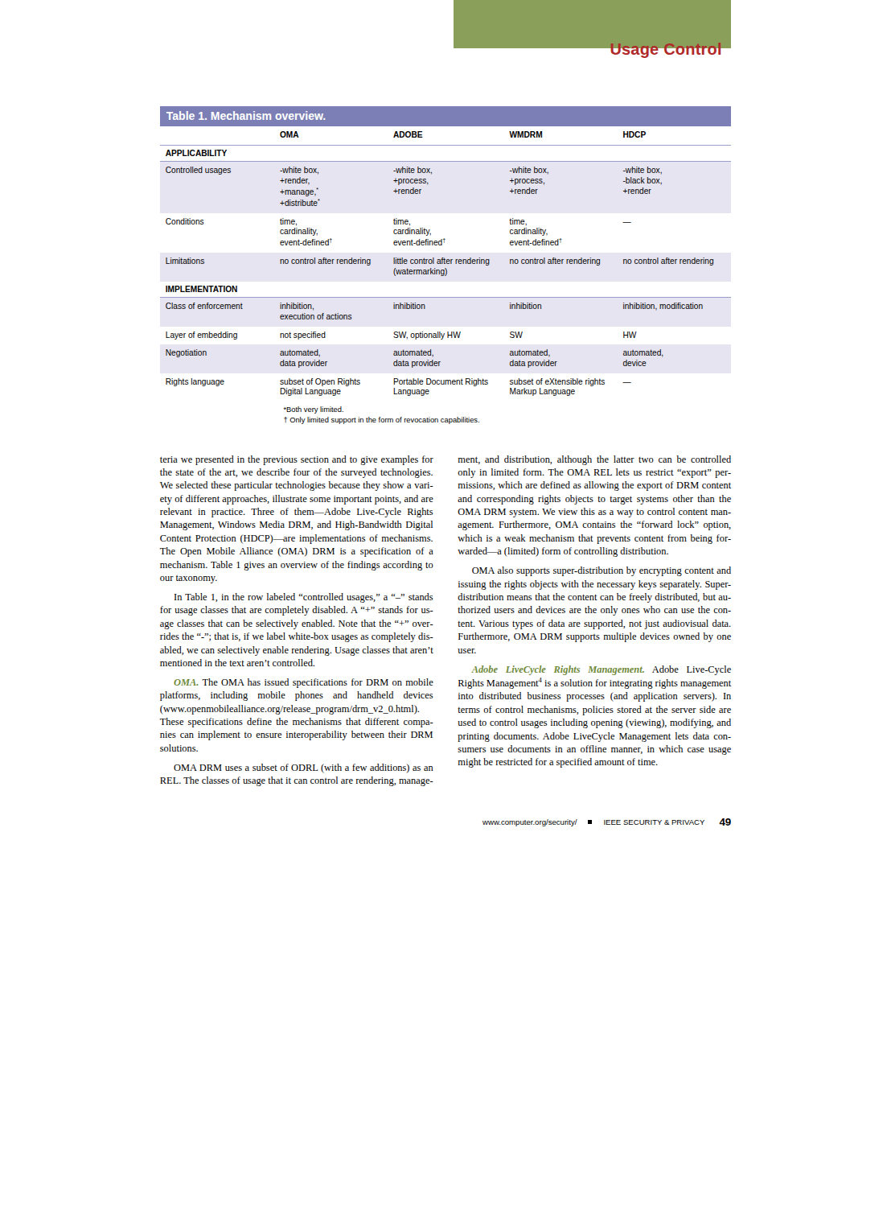Usage Control
Table 1. Mechanism overview.
| | OMA | ADOBE | WMDRM | HDCP |
| --- | --- | --- | --- | --- |
| APPLICABILITY |
| Controlled usages | -white box, +render, +manage, * +distribute * | -white box, +process, +render | -white box, +process, +render | -white box, -black box, +render |
| Conditions | time, cardinality, event-defined † | time, cardinality, event-defined † | time, cardinality, event-defined † | — |
| Limitations | no control after rendering | little control after rendering (watermarking) | no control after rendering | no control after rendering |
| IMPLEMENTATION |
| Class of enforcement | inhibition, execution of actions | inhibition | inhibition | inhibition, modification |
| Layer of embedding | not specified | SW, optionally HW | SW | HW |
| Negotiation | automated, data provider | automated, data provider | automated, data provider | automated, device |
| Rights language | subset of Open Rights Digital Language | Portable Document Rights Language | subset of eXtensible rights Markup Language | — |
*Both very limited.
† Only limited support in the form of revocation capabilities.
teria we presented in the previous section and to give examples for the state of the art, we describe four of the surveyed technologies. We selected these particular technologies because they show a variety of different approaches, illustrate some important points, and are relevant in practice. Three of them—Adobe Live-Cycle Rights Management, Windows Media DRM, and High-Bandwidth Digital Content Protection (HDCP)—are implementations of mechanisms. The Open Mobile Alliance (OMA) DRM is a specification of a mechanism. Table 1 gives an overview of the findings according to our taxonomy.
In Table 1, in the row labeled “controlled usages,” a “–” stands for usage classes that are completely disabled. A “+” stands for usage classes that can be selectively enabled. Note that the “+” overrides the “-”; that is, if we label white-box usages as completely disabled, we can selectively enable rendering. Usage classes that aren’t mentioned in the text aren’t controlled.
OMA. The OMA has issued specifications for DRM on mobile platforms, including mobile phones and handheld devices (www.openmobilealliance.org/release_program/drm_v2_0.html). These specifications define the mechanisms that different companies can implement to ensure interoperability between their DRM solutions.
OMA DRM uses a subset of ODRL (with a few additions) as an REL. The classes of usage that it can control are rendering, management, and distribution, although the latter two can be controlled only in limited form. The OMA REL lets us restrict “export” permissions, which are defined as allowing the export of DRM content and corresponding rights objects to target systems other than the OMA DRM system. We view this as a way to control content management. Furthermore, OMA contains the “forward lock” option, which is a weak mechanism that prevents content from being forwarded—a (limited) form of controlling distribution.
OMA also supports super-distribution by encrypting content and issuing the rights objects with the necessary keys separately. Super-distribution means that the content can be freely distributed, but authorized users and devices are the only ones who can use the content. Various types of data are supported, not just audiovisual data. Furthermore, OMA DRM supports multiple devices owned by one user.
Adobe LiveCycle Rights Management. Adobe Live-Cycle Rights Management4 is a solution for integrating rights management into distributed business processes (and application servers). In terms of control mechanisms, policies stored at the server side are used to control usages including opening (viewing), modifying, and printing documents. Adobe LiveCycle Management lets data consumers use documents in an offline manner, in which case usage might be restricted for a specified amount of time.
www.computer.org/security/ IEEE SECURITY & PRIVACY 49